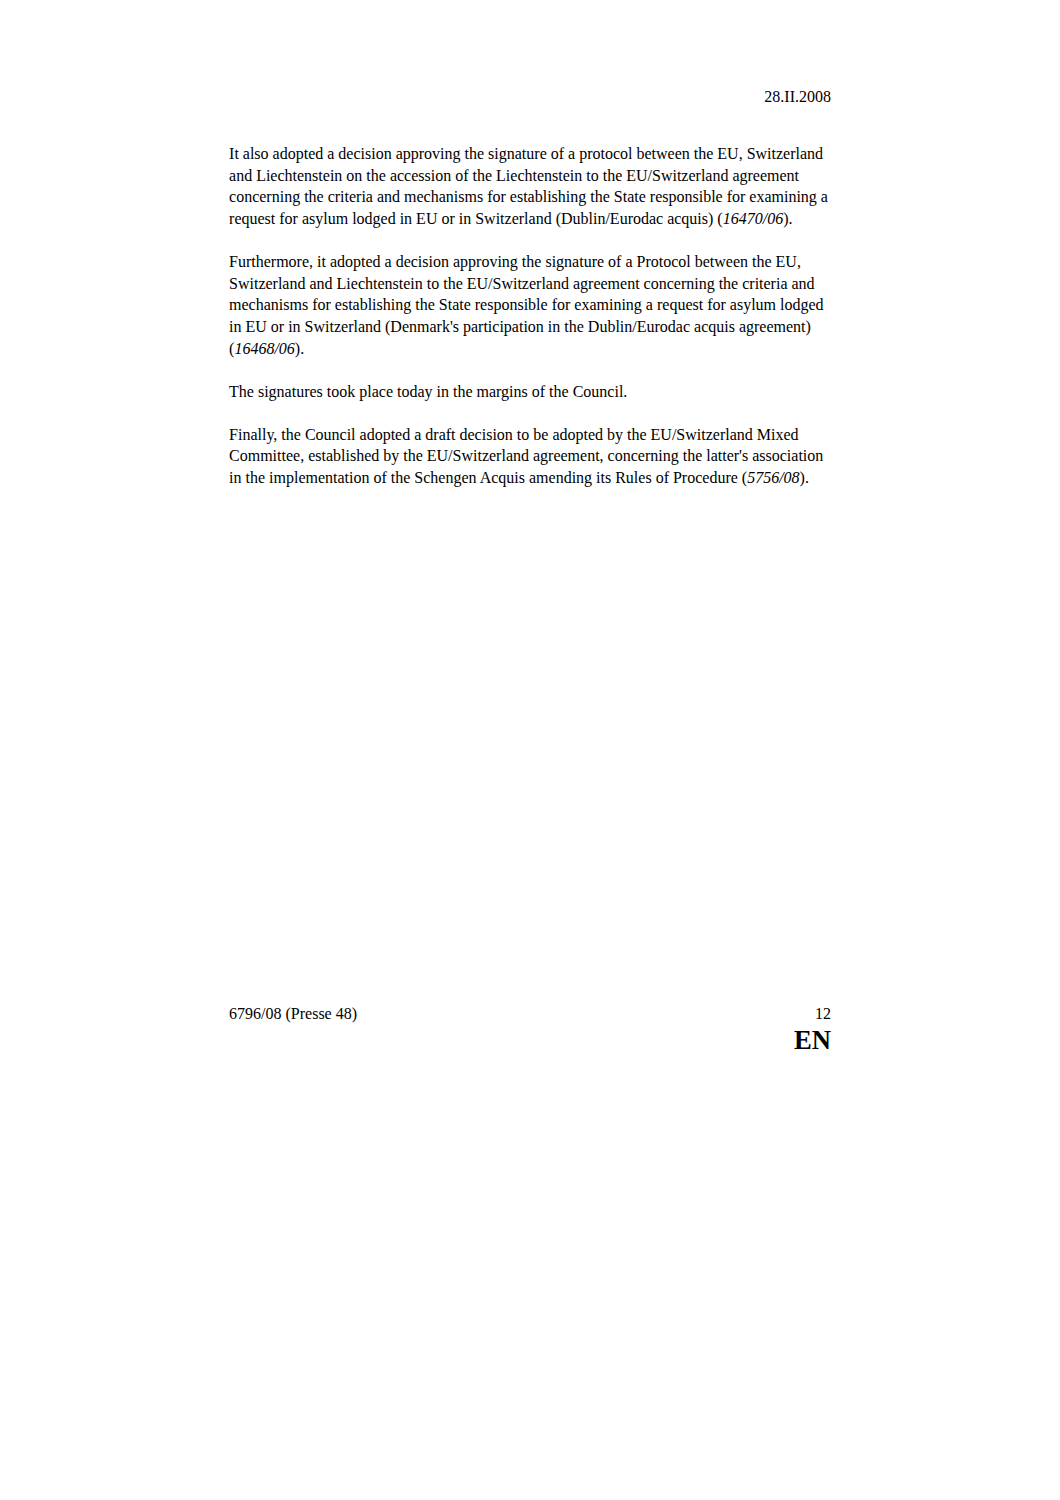28.II.2008
It also adopted a decision approving the signature of a protocol between the EU, Switzerland and Liechtenstein on the accession of the Liechtenstein to the EU/Switzerland agreement concerning the criteria and mechanisms for establishing the State responsible for examining a request for asylum lodged in EU or in Switzerland (Dublin/Eurodac acquis) (16470/06).
Furthermore, it adopted a decision approving the signature of a Protocol between the EU, Switzerland and Liechtenstein to the EU/Switzerland agreement concerning the criteria and mechanisms for establishing the State responsible for examining a request for asylum lodged in EU or in Switzerland (Denmark's participation in the Dublin/Eurodac acquis agreement) (16468/06).
The signatures took place today in the margins of the Council.
Finally, the Council adopted a draft decision to be adopted by the EU/Switzerland Mixed Committee, established by the EU/Switzerland agreement, concerning the latter's association in the implementation of the Schengen Acquis amending its Rules of Procedure (5756/08).
6796/08 (Presse 48) 12
EN